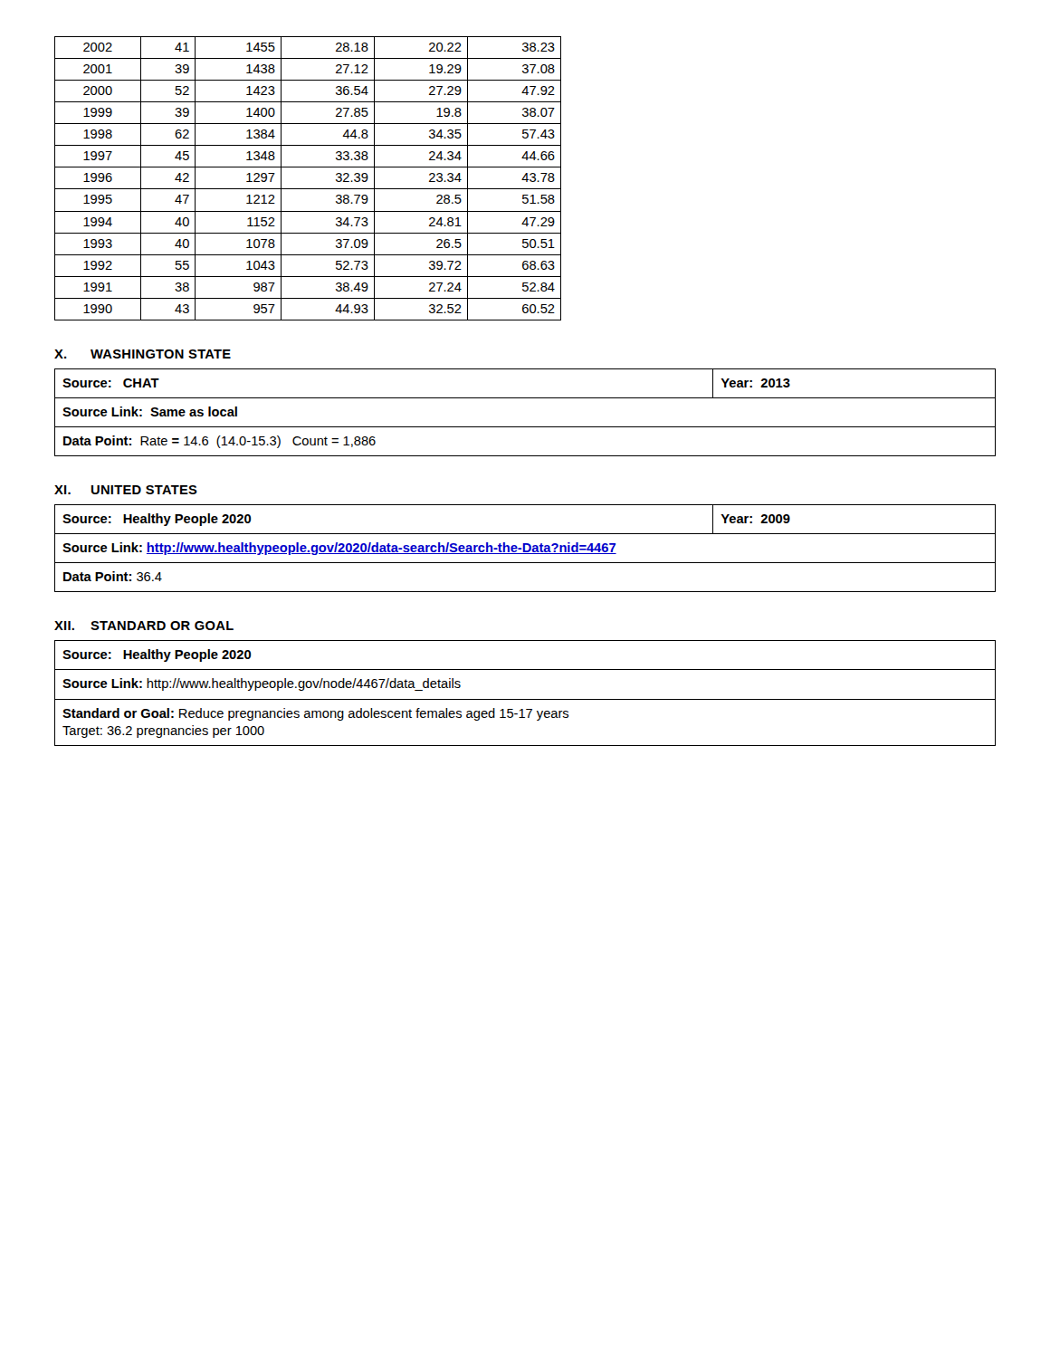| 2002 | 41 | 1455 | 28.18 | 20.22 | 38.23 |
| 2001 | 39 | 1438 | 27.12 | 19.29 | 37.08 |
| 2000 | 52 | 1423 | 36.54 | 27.29 | 47.92 |
| 1999 | 39 | 1400 | 27.85 | 19.8 | 38.07 |
| 1998 | 62 | 1384 | 44.8 | 34.35 | 57.43 |
| 1997 | 45 | 1348 | 33.38 | 24.34 | 44.66 |
| 1996 | 42 | 1297 | 32.39 | 23.34 | 43.78 |
| 1995 | 47 | 1212 | 38.79 | 28.5 | 51.58 |
| 1994 | 40 | 1152 | 34.73 | 24.81 | 47.29 |
| 1993 | 40 | 1078 | 37.09 | 26.5 | 50.51 |
| 1992 | 55 | 1043 | 52.73 | 39.72 | 68.63 |
| 1991 | 38 | 987 | 38.49 | 27.24 | 52.84 |
| 1990 | 43 | 957 | 44.93 | 32.52 | 60.52 |
X. WASHINGTON STATE
| Source: CHAT | Year: 2013 |
| Source Link: Same as local |
| Data Point: Rate = 14.6 (14.0-15.3) Count = 1,886 |
XI. UNITED STATES
| Source: Healthy People 2020 | Year: 2009 |
| Source Link: http://www.healthypeople.gov/2020/data-search/Search-the-Data?nid=4467 |
| Data Point: 36.4 |
XII. STANDARD OR GOAL
| Source: Healthy People 2020 |
| Source Link: http://www.healthypeople.gov/node/4467/data_details |
| Standard or Goal: Reduce pregnancies among adolescent females aged 15-17 years Target: 36.2 pregnancies per 1000 |